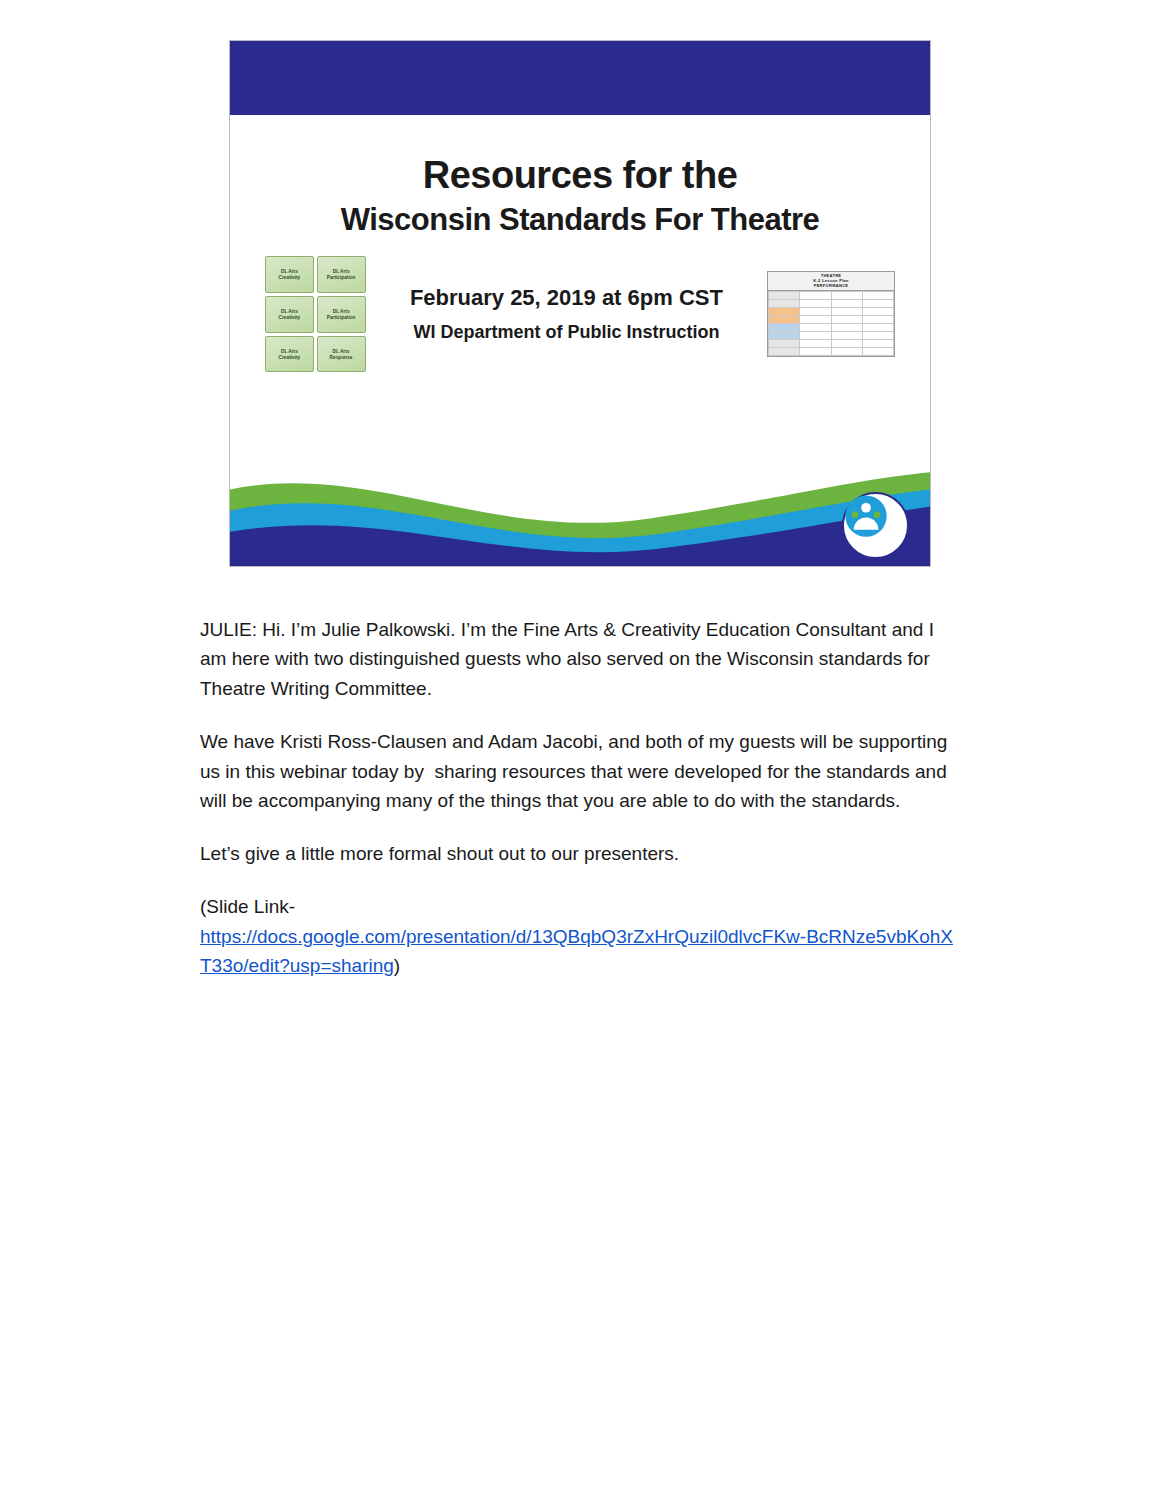Resources for the
Wisconsin Standards For Theatre
DL Arts
Creativity
DL Arts
Participation
DL Arts
Creativity
DL Arts
Participation
DL Arts
Creativity
DL Arts
Response
February 25, 2019 at 6pm CST
WI Department of Public Instruction
THEATRE
K-2 Lesson Plan
PERFORMANCE
JULIE: Hi. I’m Julie Palkowski. I’m the Fine Arts & Creativity Education Consultant and I am here with two distinguished guests who also served on the Wisconsin standards for Theatre Writing Committee.
We have Kristi Ross-Clausen and Adam Jacobi, and both of my guests will be supporting us in this webinar today by sharing resources that were developed for the standards and will be accompanying many of the things that you are able to do with the standards.
Let’s give a little more formal shout out to our presenters.
(Slide Link-
https://docs.google.com/presentation/d/13QBqbQ3rZxHrQuzil0dlvcFKw-BcRNze5vbKohXT33o/edit?usp=sharing)